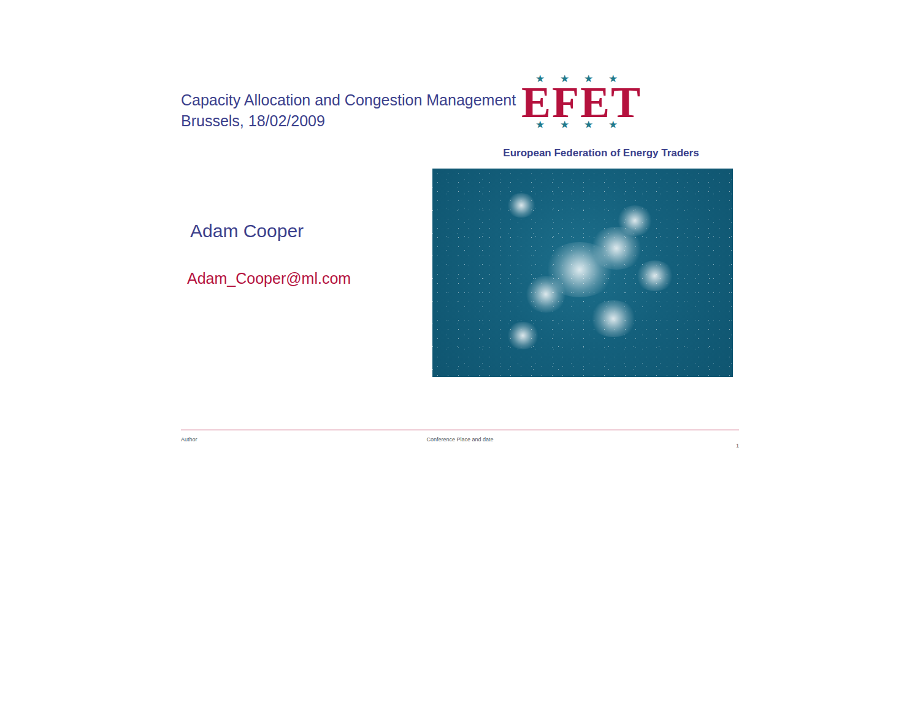Capacity Allocation and Congestion Management
Brussels, 18/02/2009
★ ★ ★ ★
EFET
★ ★ ★ ★
European Federation of Energy Traders
Adam Cooper
Adam_Cooper@ml.com
Author
Conference Place and date
1